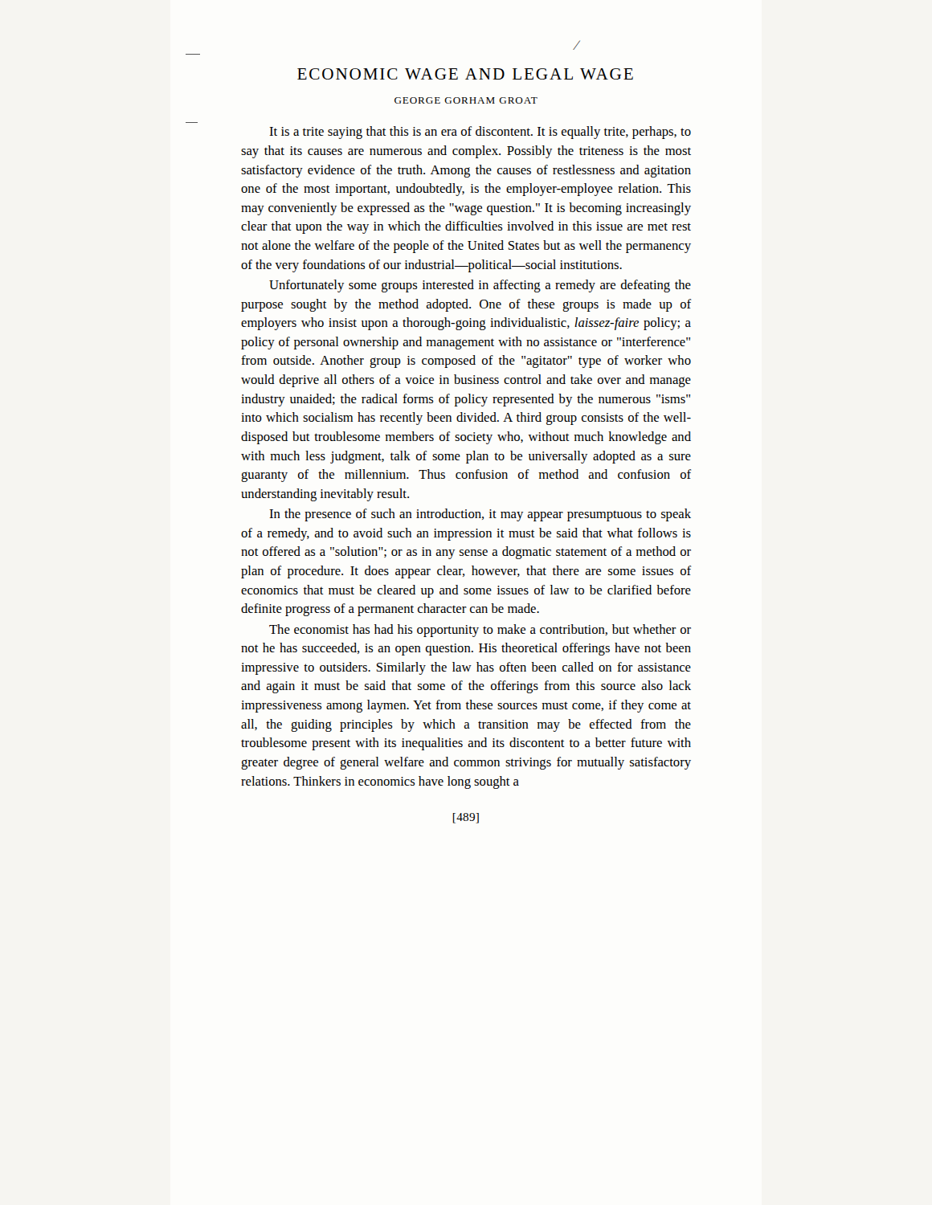∕
ECONOMIC WAGE AND LEGAL WAGE
George Gorham Groat
It is a trite saying that this is an era of discontent. It is equally trite, perhaps, to say that its causes are numerous and complex. Possibly the triteness is the most satisfactory evidence of the truth. Among the causes of restlessness and agitation one of the most important, undoubtedly, is the employer-employee relation. This may conveniently be expressed as the "wage question." It is becoming increasingly clear that upon the way in which the difficulties involved in this issue are met rest not alone the welfare of the people of the United States but as well the permanency of the very foundations of our industrial—political—social institutions.
Unfortunately some groups interested in affecting a remedy are defeating the purpose sought by the method adopted. One of these groups is made up of employers who insist upon a thorough-going individualistic, laissez-faire policy; a policy of personal ownership and management with no assistance or "interference" from outside. Another group is composed of the "agitator" type of worker who would deprive all others of a voice in business control and take over and manage industry unaided; the radical forms of policy represented by the numerous "isms" into which socialism has recently been divided. A third group consists of the well-disposed but troublesome members of society who, without much knowledge and with much less judgment, talk of some plan to be universally adopted as a sure guaranty of the millennium. Thus confusion of method and confusion of understanding inevitably result.
In the presence of such an introduction, it may appear presumptuous to speak of a remedy, and to avoid such an impression it must be said that what follows is not offered as a "solution"; or as in any sense a dogmatic statement of a method or plan of procedure. It does appear clear, however, that there are some issues of economics that must be cleared up and some issues of law to be clarified before definite progress of a permanent character can be made.
The economist has had his opportunity to make a contribution, but whether or not he has succeeded, is an open question. His theoretical offerings have not been impressive to outsiders. Similarly the law has often been called on for assistance and again it must be said that some of the offerings from this source also lack impressiveness among laymen. Yet from these sources must come, if they come at all, the guiding principles by which a transition may be effected from the troublesome present with its inequalities and its discontent to a better future with greater degree of general welfare and common strivings for mutually satisfactory relations. Thinkers in economics have long sought a
[489]